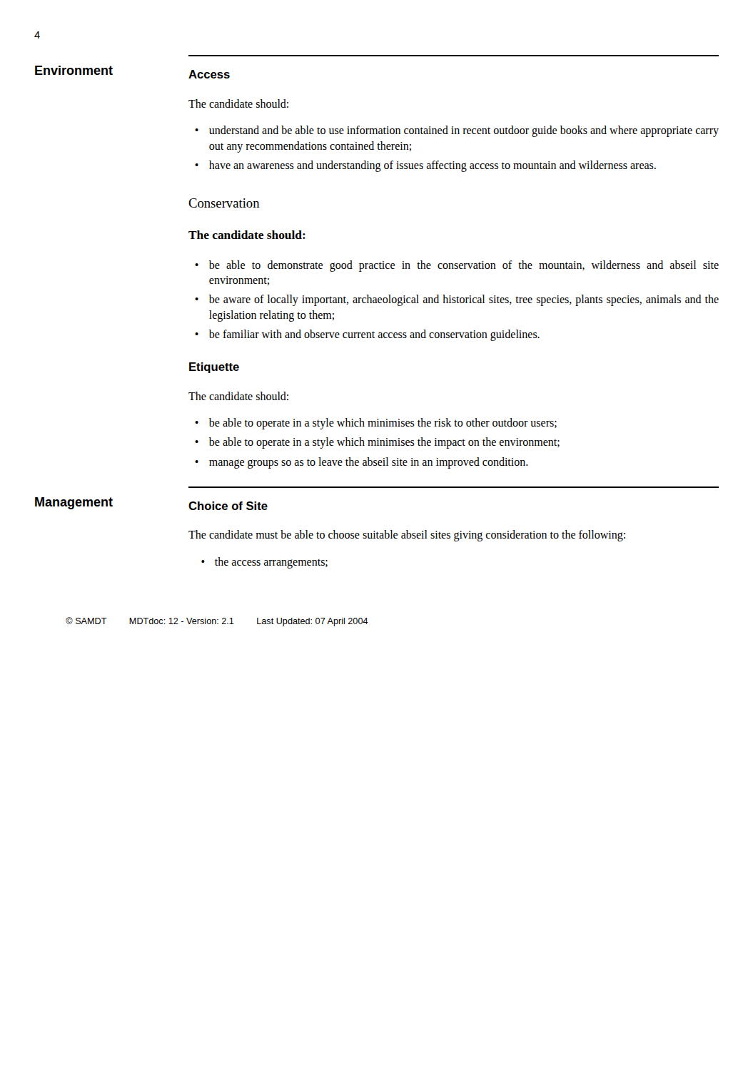4
Environment
Access
The candidate should:
understand and be able to use information contained in recent outdoor guide books and where appropriate carry out any recommendations contained therein;
have an awareness and understanding of issues affecting access to mountain and wilderness areas.
Conservation
The candidate should:
be able to demonstrate good practice in the conservation of the mountain, wilderness and abseil site environment;
be aware of locally important, archaeological and historical sites, tree species, plants species, animals and the legislation relating to them;
be familiar with and observe current access and conservation guidelines.
Etiquette
The candidate should:
be able to operate in a style which minimises the risk to other outdoor users;
be able to operate in a style which minimises the impact on the environment;
manage groups so as to leave the abseil site in an improved condition.
Management
Choice of Site
The candidate must be able to choose suitable abseil sites giving consideration to the following:
the access arrangements;
© SAMDT MDTdoc: 12 - Version: 2.1 Last Updated: 07 April 2004